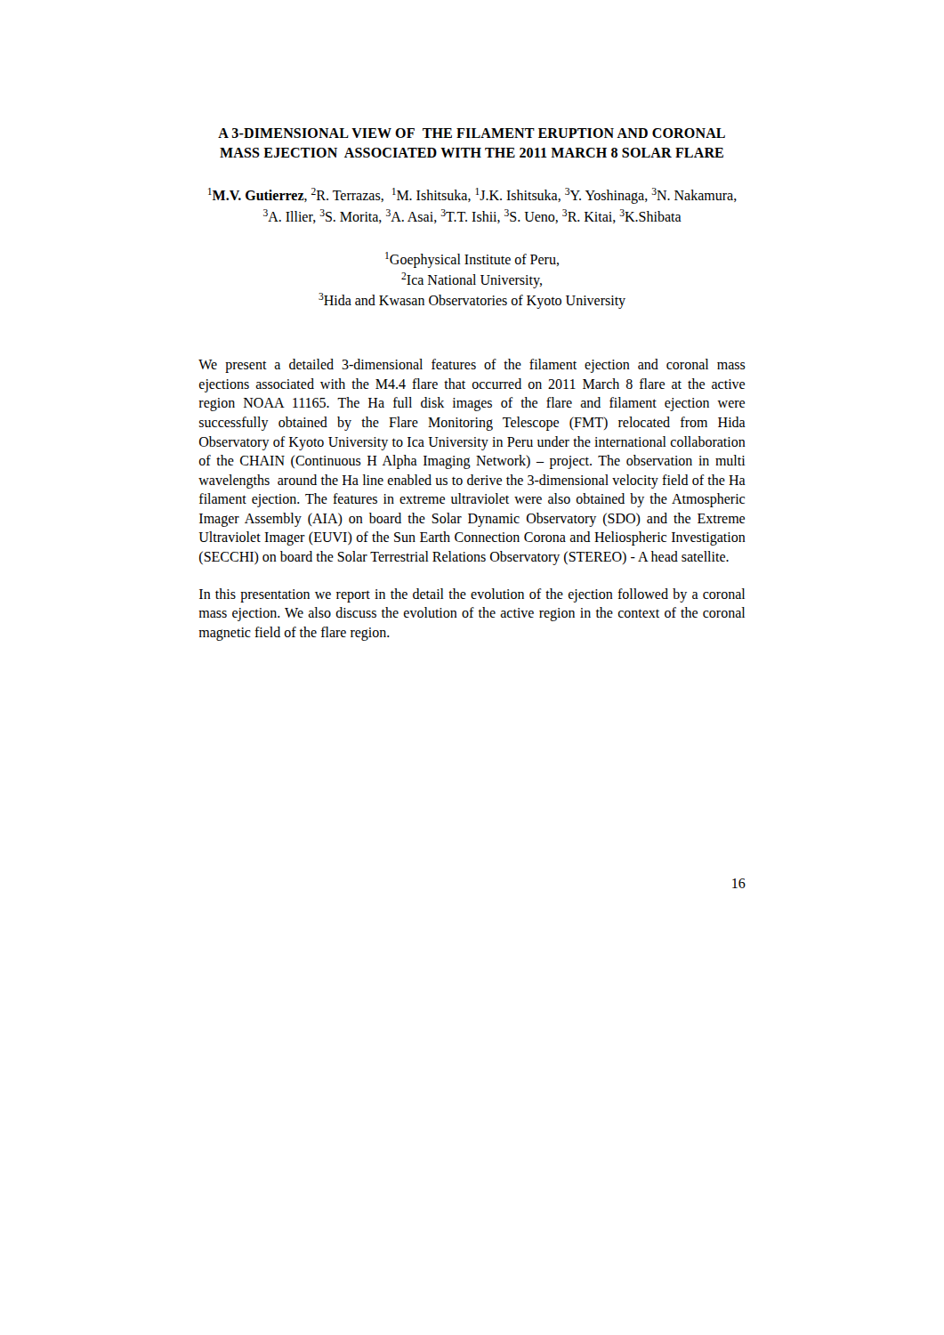A 3-Dimensional View of the Filament Eruption and Coronal Mass Ejection Associated with the 2011 March 8 Solar Flare
1M.V. Gutierrez, 2R. Terrazas, 1M. Ishitsuka, 1J.K. Ishitsuka, 3Y. Yoshinaga, 3N. Nakamura,
3A. Illier, 3S. Morita, 3A. Asai, 3T.T. Ishii, 3S. Ueno, 3R. Kitai, 3K.Shibata
1Goephysical Institute of Peru,
2Ica National University,
3Hida and Kwasan Observatories of Kyoto University
We present a detailed 3-dimensional features of the filament ejection and coronal mass ejections associated with the M4.4 flare that occurred on 2011 March 8 flare at the active region NOAA 11165. The Ha full disk images of the flare and filament ejection were successfully obtained by the Flare Monitoring Telescope (FMT) relocated from Hida Observatory of Kyoto University to Ica University in Peru under the international collaboration of the CHAIN (Continuous H Alpha Imaging Network) – project. The observation in multi wavelengths around the Ha line enabled us to derive the 3-dimensional velocity field of the Ha filament ejection. The features in extreme ultraviolet were also obtained by the Atmospheric Imager Assembly (AIA) on board the Solar Dynamic Observatory (SDO) and the Extreme Ultraviolet Imager (EUVI) of the Sun Earth Connection Corona and Heliospheric Investigation (SECCHI) on board the Solar Terrestrial Relations Observatory (STEREO) - A head satellite.
In this presentation we report in the detail the evolution of the ejection followed by a coronal mass ejection. We also discuss the evolution of the active region in the context of the coronal magnetic field of the flare region.
16